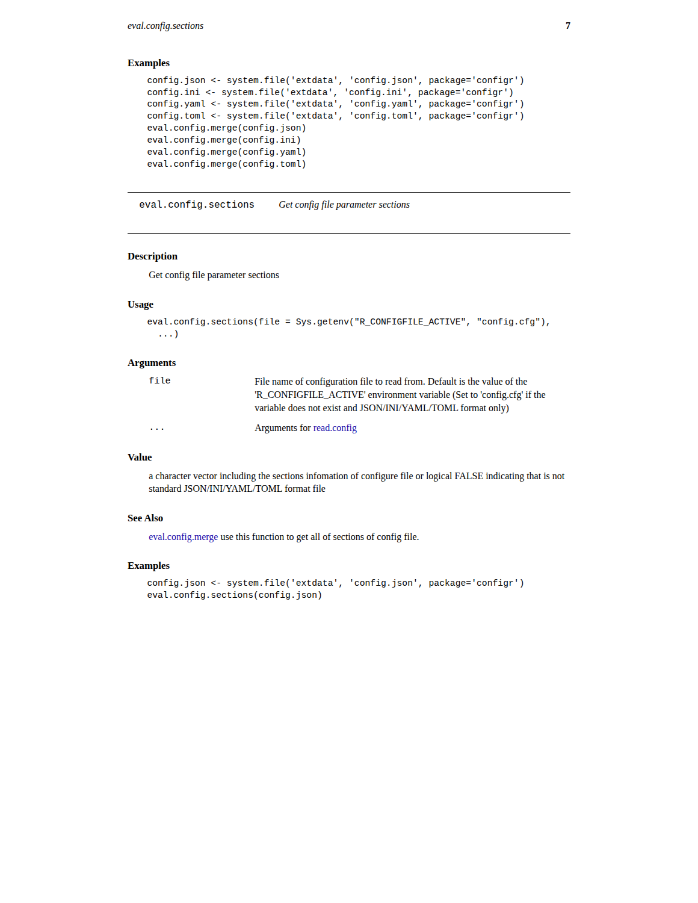eval.config.sections 7
Examples
config.json <- system.file('extdata', 'config.json', package='configr')
config.ini <- system.file('extdata', 'config.ini', package='configr')
config.yaml <- system.file('extdata', 'config.yaml', package='configr')
config.toml <- system.file('extdata', 'config.toml', package='configr')
eval.config.merge(config.json)
eval.config.merge(config.ini)
eval.config.merge(config.yaml)
eval.config.merge(config.toml)
eval.config.sections Get config file parameter sections
Description
Get config file parameter sections
Usage
eval.config.sections(file = Sys.getenv("R_CONFIGFILE_ACTIVE", "config.cfg"),
  ...)
Arguments
file
File name of configuration file to read from. Default is the value of the 'R_CONFIGFILE_ACTIVE' environment variable (Set to 'config.cfg' if the variable does not exist and JSON/INI/YAML/TOML format only)
...
Arguments for read.config
Value
a character vector including the sections infomation of configure file or logical FALSE indicating that is not standard JSON/INI/YAML/TOML format file
See Also
eval.config.merge use this function to get all of sections of config file.
Examples
config.json <- system.file('extdata', 'config.json', package='configr')
eval.config.sections(config.json)